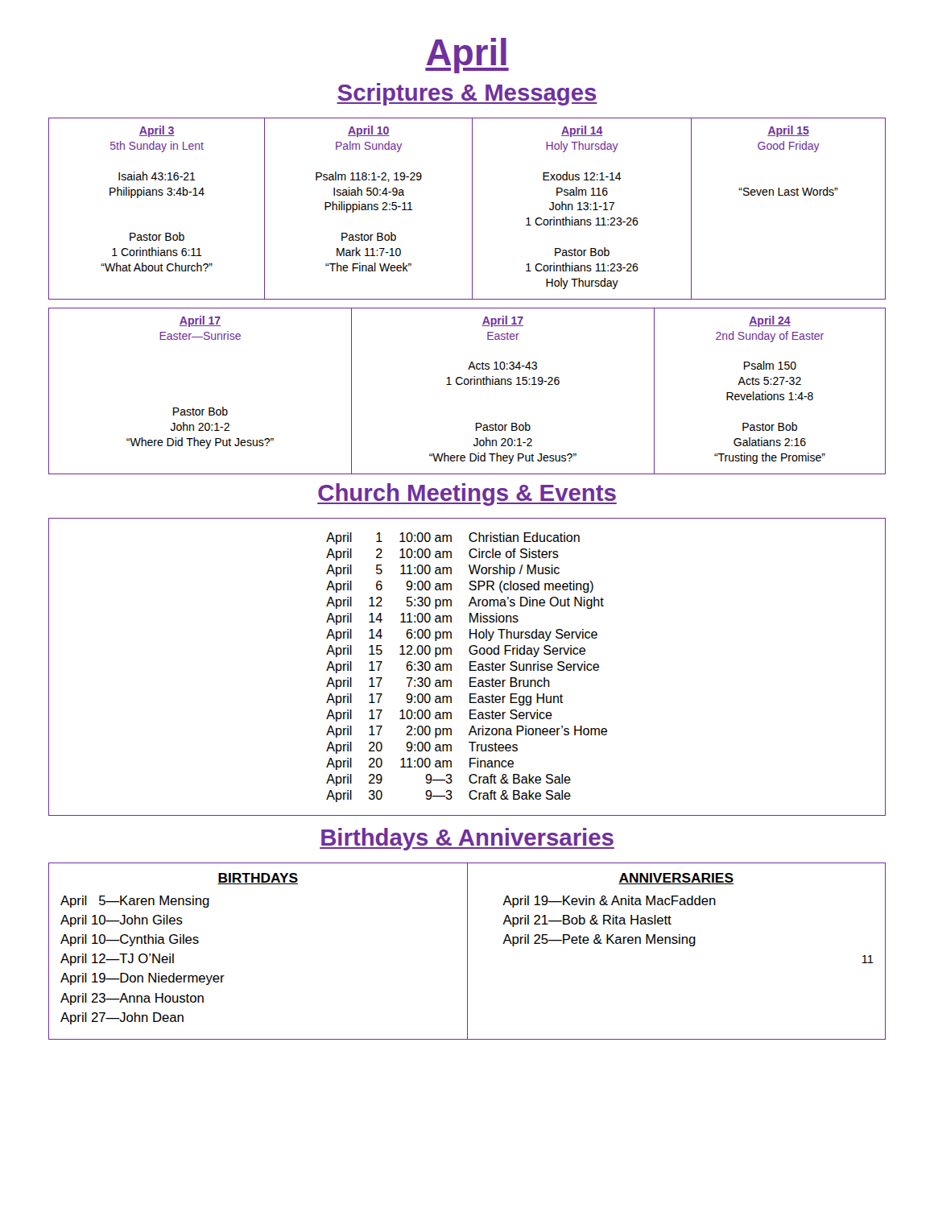April
Scriptures & Messages
| April 3 5th Sunday in Lent Isaiah 43:16-21 Philippians 3:4b-14 Pastor Bob 1 Corinthians 6:11 “What About Church?” | April 10 Palm Sunday Psalm 118:1-2, 19-29 Isaiah 50:4-9a Philippians 2:5-11 Pastor Bob Mark 11:7-10 “The Final Week” | April 14 Holy Thursday Exodus 12:1-14 Psalm 116 John 13:1-17 1 Corinthians 11:23-26 Pastor Bob 1 Corinthians 11:23-26 Holy Thursday | April 15 Good Friday “Seven Last Words” |
| April 17 Easter—Sunrise Pastor Bob John 20:1-2 “Where Did They Put Jesus?” | April 17 Easter Acts 10:34-43 1 Corinthians 15:19-26 Pastor Bob John 20:1-2 “Where Did They Put Jesus?” | April 24 2nd Sunday of Easter Psalm 150 Acts 5:27-32 Revelations 1:4-8 Pastor Bob Galatians 2:16 “Trusting the Promise” |
Church Meetings & Events
| April | 1 | 10:00 am | Christian Education |
| April | 2 | 10:00 am | Circle of Sisters |
| April | 5 | 11:00 am | Worship / Music |
| April | 6 | 9:00 am | SPR (closed meeting) |
| April | 12 | 5:30 pm | Aroma’s Dine Out Night |
| April | 14 | 11:00 am | Missions |
| April | 14 | 6:00 pm | Holy Thursday Service |
| April | 15 | 12.00 pm | Good Friday Service |
| April | 17 | 6:30 am | Easter Sunrise Service |
| April | 17 | 7:30 am | Easter Brunch |
| April | 17 | 9:00 am | Easter Egg Hunt |
| April | 17 | 10:00 am | Easter Service |
| April | 17 | 2:00 pm | Arizona Pioneer’s Home |
| April | 20 | 9:00 am | Trustees |
| April | 20 | 11:00 am | Finance |
| April | 29 | 9—3 | Craft & Bake Sale |
| April | 30 | 9—3 | Craft & Bake Sale |
Birthdays & Anniversaries
| BIRTHDAYS April 5—Karen Mensing April 10—John Giles April 10—Cynthia Giles April 12—TJ O’Neil April 19—Don Niedermeyer April 23—Anna Houston April 27—John Dean | ANNIVERSARIES April 19—Kevin & Anita MacFadden April 21—Bob & Rita Haslett April 25—Pete & Karen Mensing 11 |